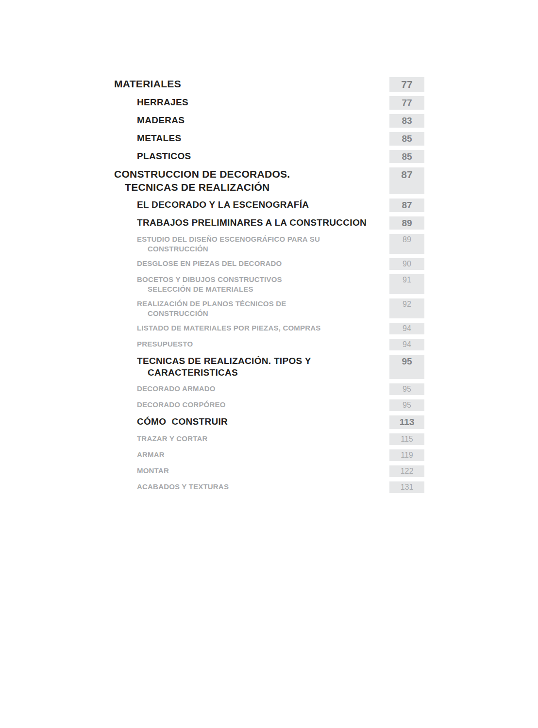| MATERIALES | 77 |
| HERRAJES | 77 |
| MADERAS | 83 |
| METALES | 85 |
| PLASTICOS | 85 |
| CONSTRUCCION DE DECORADOS. TECNICAS DE REALIZACIÓN | 87 |
| EL DECORADO Y LA ESCENOGRAFÍA | 87 |
| TRABAJOS PRELIMINARES A LA CONSTRUCCION | 89 |
| ESTUDIO DEL DISEÑO ESCENOGRÁFICO PARA SU CONSTRUCCIÓN | 89 |
| DESGLOSE EN PIEZAS DEL DECORADO | 90 |
| BOCETOS Y DIBUJOS CONSTRUCTIVOS SELECCIÓN DE MATERIALES | 91 |
| REALIZACIÓN DE PLANOS TÉCNICOS DE CONSTRUCCIÓN | 92 |
| LISTADO DE MATERIALES POR PIEZAS, COMPRAS | 94 |
| PRESUPUESTO | 94 |
| TECNICAS DE REALIZACIÓN. TIPOS Y CARACTERISTICAS | 95 |
| DECORADO ARMADO | 95 |
| DECORADO CORPÓREO | 95 |
| CÓMO CONSTRUIR | 113 |
| TRAZAR Y CORTAR | 115 |
| ARMAR | 119 |
| MONTAR | 122 |
| ACABADOS Y TEXTURAS | 131 |